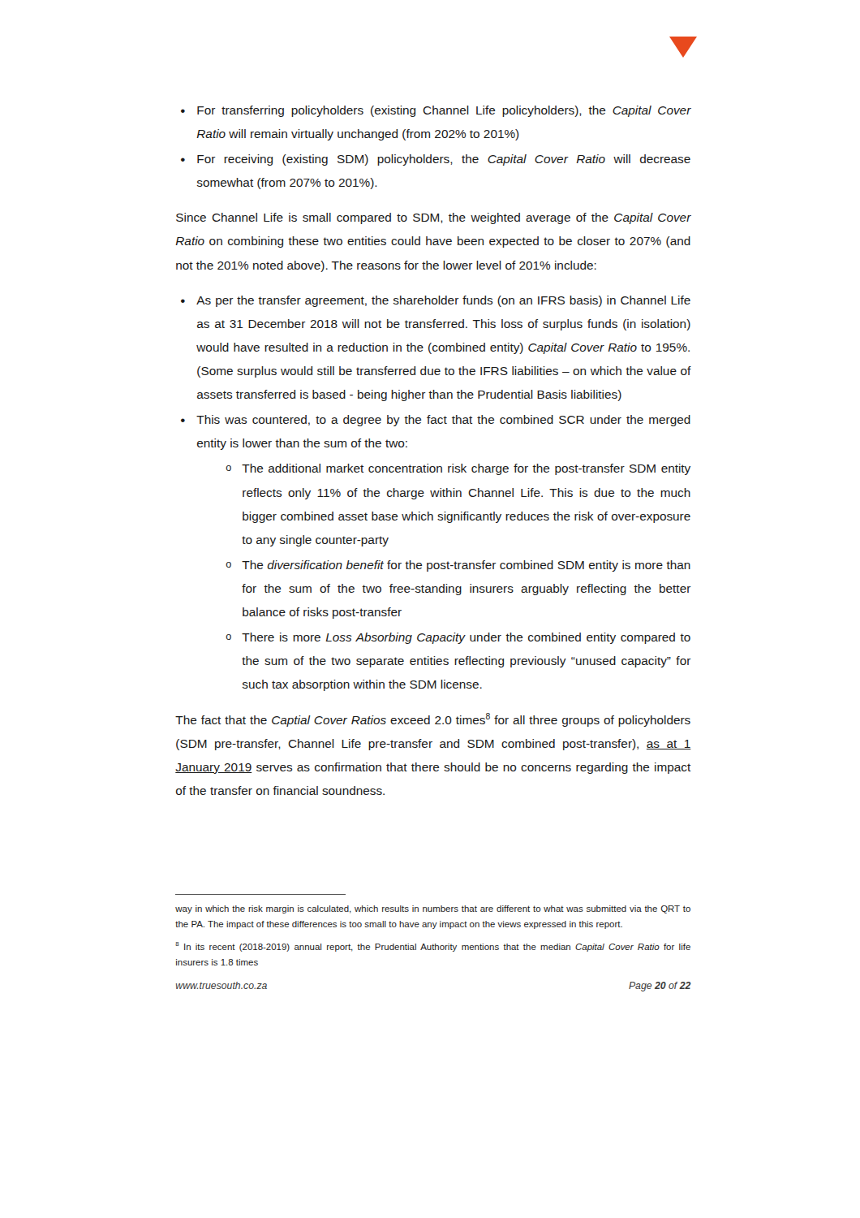For transferring policyholders (existing Channel Life policyholders), the Capital Cover Ratio will remain virtually unchanged (from 202% to 201%)
For receiving (existing SDM) policyholders, the Capital Cover Ratio will decrease somewhat (from 207% to 201%).
Since Channel Life is small compared to SDM, the weighted average of the Capital Cover Ratio on combining these two entities could have been expected to be closer to 207% (and not the 201% noted above). The reasons for the lower level of 201% include:
As per the transfer agreement, the shareholder funds (on an IFRS basis) in Channel Life as at 31 December 2018 will not be transferred. This loss of surplus funds (in isolation) would have resulted in a reduction in the (combined entity) Capital Cover Ratio to 195%. (Some surplus would still be transferred due to the IFRS liabilities – on which the value of assets transferred is based - being higher than the Prudential Basis liabilities)
This was countered, to a degree by the fact that the combined SCR under the merged entity is lower than the sum of the two:
The additional market concentration risk charge for the post-transfer SDM entity reflects only 11% of the charge within Channel Life. This is due to the much bigger combined asset base which significantly reduces the risk of over-exposure to any single counter-party
The diversification benefit for the post-transfer combined SDM entity is more than for the sum of the two free-standing insurers arguably reflecting the better balance of risks post-transfer
There is more Loss Absorbing Capacity under the combined entity compared to the sum of the two separate entities reflecting previously “unused capacity” for such tax absorption within the SDM license.
The fact that the Captial Cover Ratios exceed 2.0 times8 for all three groups of policyholders (SDM pre-transfer, Channel Life pre-transfer and SDM combined post-transfer), as at 1 January 2019 serves as confirmation that there should be no concerns regarding the impact of the transfer on financial soundness.
way in which the risk margin is calculated, which results in numbers that are different to what was submitted via the QRT to the PA. The impact of these differences is too small to have any impact on the views expressed in this report.
8 In its recent (2018-2019) annual report, the Prudential Authority mentions that the median Capital Cover Ratio for life insurers is 1.8 times
www.truesouth.co.za
Page 20 of 22